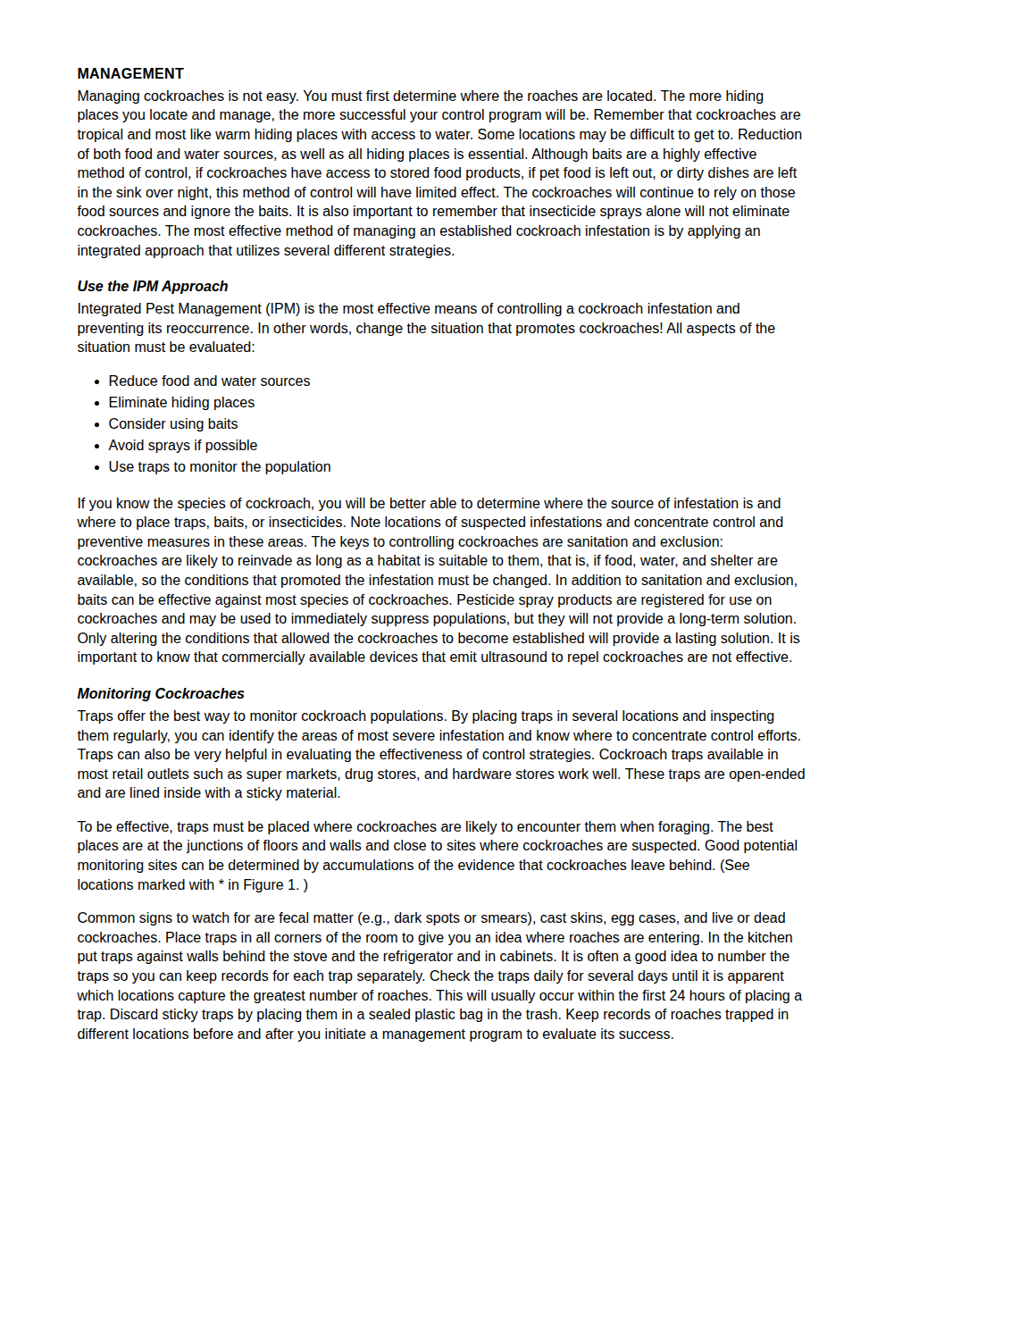MANAGEMENT
Managing cockroaches is not easy. You must first determine where the roaches are located. The more hiding places you locate and manage, the more successful your control program will be. Remember that cockroaches are tropical and most like warm hiding places with access to water. Some locations may be difficult to get to. Reduction of both food and water sources, as well as all hiding places is essential. Although baits are a highly effective method of control, if cockroaches have access to stored food products, if pet food is left out, or dirty dishes are left in the sink over night, this method of control will have limited effect. The cockroaches will continue to rely on those food sources and ignore the baits. It is also important to remember that insecticide sprays alone will not eliminate cockroaches. The most effective method of managing an established cockroach infestation is by applying an integrated approach that utilizes several different strategies.
Use the IPM Approach
Integrated Pest Management (IPM) is the most effective means of controlling a cockroach infestation and preventing its reoccurrence. In other words, change the situation that promotes cockroaches! All aspects of the situation must be evaluated:
Reduce food and water sources
Eliminate hiding places
Consider using baits
Avoid sprays if possible
Use traps to monitor the population
If you know the species of cockroach, you will be better able to determine where the source of infestation is and where to place traps, baits, or insecticides. Note locations of suspected infestations and concentrate control and preventive measures in these areas. The keys to controlling cockroaches are sanitation and exclusion: cockroaches are likely to reinvade as long as a habitat is suitable to them, that is, if food, water, and shelter are available, so the conditions that promoted the infestation must be changed. In addition to sanitation and exclusion, baits can be effective against most species of cockroaches. Pesticide spray products are registered for use on cockroaches and may be used to immediately suppress populations, but they will not provide a long-term solution. Only altering the conditions that allowed the cockroaches to become established will provide a lasting solution. It is important to know that commercially available devices that emit ultrasound to repel cockroaches are not effective.
Monitoring Cockroaches
Traps offer the best way to monitor cockroach populations. By placing traps in several locations and inspecting them regularly, you can identify the areas of most severe infestation and know where to concentrate control efforts. Traps can also be very helpful in evaluating the effectiveness of control strategies. Cockroach traps available in most retail outlets such as super markets, drug stores, and hardware stores work well. These traps are open-ended and are lined inside with a sticky material.
To be effective, traps must be placed where cockroaches are likely to encounter them when foraging. The best places are at the junctions of floors and walls and close to sites where cockroaches are suspected. Good potential monitoring sites can be determined by accumulations of the evidence that cockroaches leave behind. (See locations marked with * in Figure 1. )
Common signs to watch for are fecal matter (e.g., dark spots or smears), cast skins, egg cases, and live or dead cockroaches. Place traps in all corners of the room to give you an idea where roaches are entering. In the kitchen put traps against walls behind the stove and the refrigerator and in cabinets. It is often a good idea to number the traps so you can keep records for each trap separately. Check the traps daily for several days until it is apparent which locations capture the greatest number of roaches. This will usually occur within the first 24 hours of placing a trap. Discard sticky traps by placing them in a sealed plastic bag in the trash. Keep records of roaches trapped in different locations before and after you initiate a management program to evaluate its success.